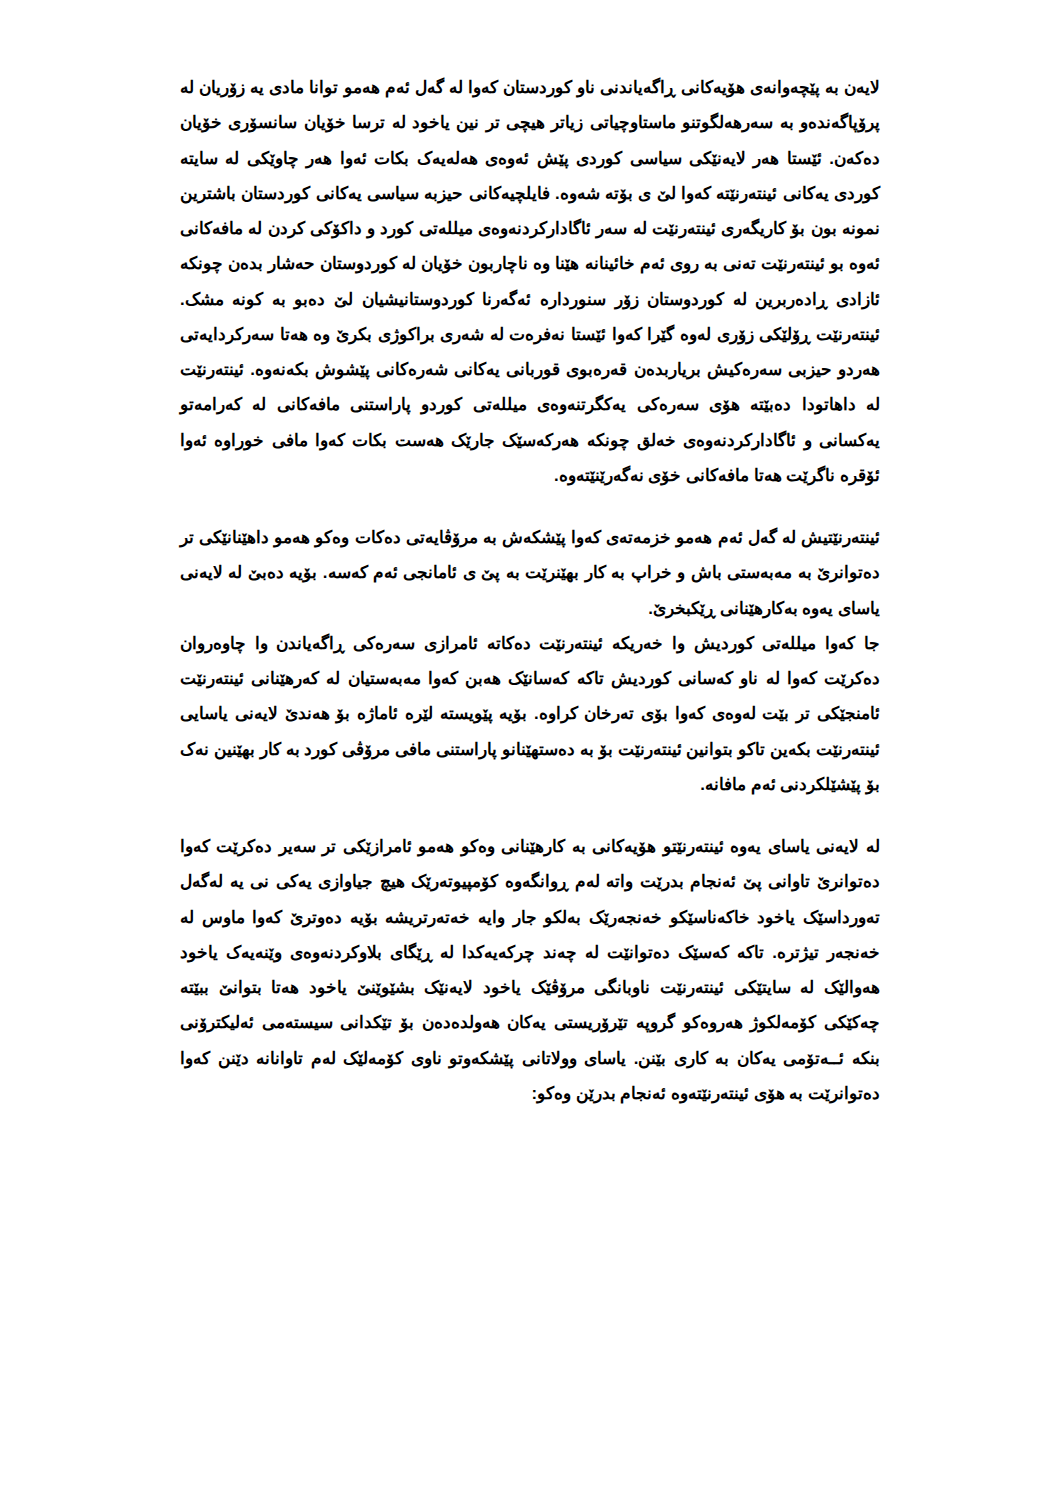لایەن بە پێچەوانەی هۆیەکانی ڕاگەیاندنی ناو کوردستان کەوا لە گەل ئەم هەمو توانا مادی یە زۆریان لە پرۆپاگەندەو بە سەرهەلگوتنو ماستاوچیاتی زیاتر هیچی تر نین یاخود لە ترسا خۆیان سانسۆری خۆیان دەکەن. ئێستا هەر لایەنێکی سیاسی کوردی پێش ئەوەی هەلەیەک بکات ئەوا هەر چاوێکی لە سایتە کوردی یەکانی ئینتەرنێتە کەوا لێ ی بۆتە شەوە. فایلچیەکانی حیزبە سیاسی یەکانی کوردستان باشترین نمونە بون بۆ کاریگەری ئینتەرنێت لە سەر ئاگاداركردنەوەی میللەتی کورد و داکۆکی کردن لە مافەکانی ئەوە بو ئینتەرنێت تەنی بە روی ئەم خائینانە هێنا وە ناچاربون خۆیان لە کوردوستان حەشار بدەن چونکە ئازادی ڕادەربرین لە کوردوستان زۆر سنوردارە ئەگەرنا کوردوستانیشیان لێ دەبو بە کونە مشک. ئینتەرنێت ڕۆلێکی زۆری لەوە گێرا کەوا ئێستا نەفرەت لە شەری براکوژی بکرێ وە هەتا سەرکردایەتی هەردو حیزبی سەرەکیش بریاربدەن قەرەبوی قوربانی یەکانی شەرەکانی پێشوش بکەنەوە. ئینتەرنێت لە داهاتودا دەبێتە هۆی سەرەکی یەکگرتنەوەی میللەتی کوردو پاراستنی مافەکانی لە کەرامەتو یەکسانی و ئاگاداركردنەوەی خەلق چونکە هەرکەسێک جارێک هەست بکات کەوا مافی خوراوە ئەوا ئۆقرە ناگرێت هەتا مافەکانی خۆی نەگەرێنێتەوە.
ئینتەرنێتیش لە گەل ئەم هەمو خزمەتەی کەوا پێشکەش بە مرۆڤایەتی دەکات وەکو هەمو داهێنانێکی تر دەتوانرێ بە مەبەستی باش و خراپ بە کار بهێنرێت بە پێ ی ئامانجی ئەم کەسە. بۆیە دەبێ لە لایەنی یاسای یەوە بەکارهێنانی ڕێکبخرێ.
جا کەوا میللەتی کوردیش وا خەریکە ئینتەرنێت دەکاتە ئامرازی سەرەکی ڕاگەیاندن وا چاوەروان دەکرێت کەوا لە ناو کەسانی کوردیش تاکە کەسانێک هەبن کەوا مەبەستیان لە کەرهێنانی ئینتەرنێت ئامنجێکی تر بێت لەوەی کەوا بۆی تەرخان کراوە. بۆیە پێویستە لێرە ئاماژە بۆ هەندێ لایەنی یاسایی ئینتەرنێت بکەین تاکو بتوانین ئینتەرنێت بۆ بە دەستهێنانو پاراستنی مافی مرۆڤی کورد بە کار بهێنین نەک بۆ پێشێلکردنی ئەم مافانە.
لە لایەنی یاسای یەوە ئینتەرنێتو هۆیەکانی بە کارهێنانی وەکو هەمو ئامرازێکی تر سەیر دەکرێت کەوا دەتوانرێ تاوانی پێ ئەنجام بدرێت واتە لەم ڕوانگەوە کۆمپیوتەرێک هیچ جیاوازی یەکی نی یە لەگەل تەورداسێک یاخود خاکەناسێکو خەنجەرێک بەلکو جار وایە خەتەرتریشە بۆیە دەوترێ کەوا ماوس لە خەنجەر تیژترە. تاکە کەسێک دەتوانێت لە چەند چرکەیەکدا لە ڕێگای بلاوکردنەوەی وێنەیەک یاخود هەوالێک لە سایتێکی ئینتەرنێت ناوبانگی مرۆڤێک یاخود لایەنێک بشێوێنێ یاخود هەتا بتوانێ ببێتە چەکێکی کۆمەلکوژ هەروەکو گروپە تێرۆریستی یەکان هەولدەدەن بۆ تێکدانی سیستەمی ئەلیکترۆنی بنکە ئــەتۆمی یەکان بە کاری بێنن. یاسای وولاتانی پێشکەوتو ناوی کۆمەلێک لەم تاوانانە دێنن کەوا دەتوانرێت بە هۆی ئینتەرنێتەوە ئەنجام بدرێن وەکو: